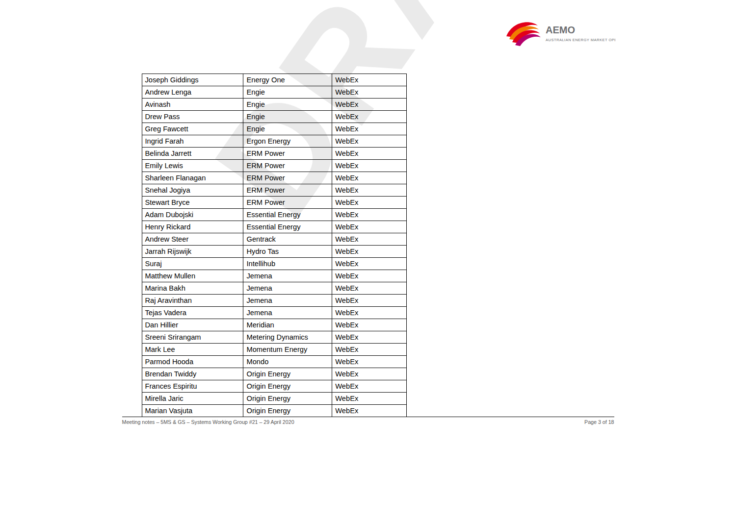DRAFT
AEMO AUSTRALIAN ENERGY MARKET OPERATOR
| Joseph Giddings | Energy One | WebEx |
| Andrew Lenga | Engie | WebEx |
| Avinash | Engie | WebEx |
| Drew Pass | Engie | WebEx |
| Greg Fawcett | Engie | WebEx |
| Ingrid Farah | Ergon Energy | WebEx |
| Belinda Jarrett | ERM Power | WebEx |
| Emily Lewis | ERM Power | WebEx |
| Sharleen Flanagan | ERM Power | WebEx |
| Snehal Jogiya | ERM Power | WebEx |
| Stewart Bryce | ERM Power | WebEx |
| Adam Dubojski | Essential Energy | WebEx |
| Henry Rickard | Essential Energy | WebEx |
| Andrew Steer | Gentrack | WebEx |
| Jarrah Rijswijk | Hydro Tas | WebEx |
| Suraj | Intellihub | WebEx |
| Matthew Mullen | Jemena | WebEx |
| Marina Bakh | Jemena | WebEx |
| Raj Aravinthan | Jemena | WebEx |
| Tejas Vadera | Jemena | WebEx |
| Dan Hillier | Meridian | WebEx |
| Sreeni Srirangam | Metering Dynamics | WebEx |
| Mark Lee | Momentum Energy | WebEx |
| Parmod Hooda | Mondo | WebEx |
| Brendan Twiddy | Origin Energy | WebEx |
| Frances Espiritu | Origin Energy | WebEx |
| Mirella Jaric | Origin Energy | WebEx |
| Marian Vasjuta | Origin Energy | WebEx |
Meeting notes – 5MS & GS – Systems Working Group #21 – 29 April 2020
Page 3 of 18